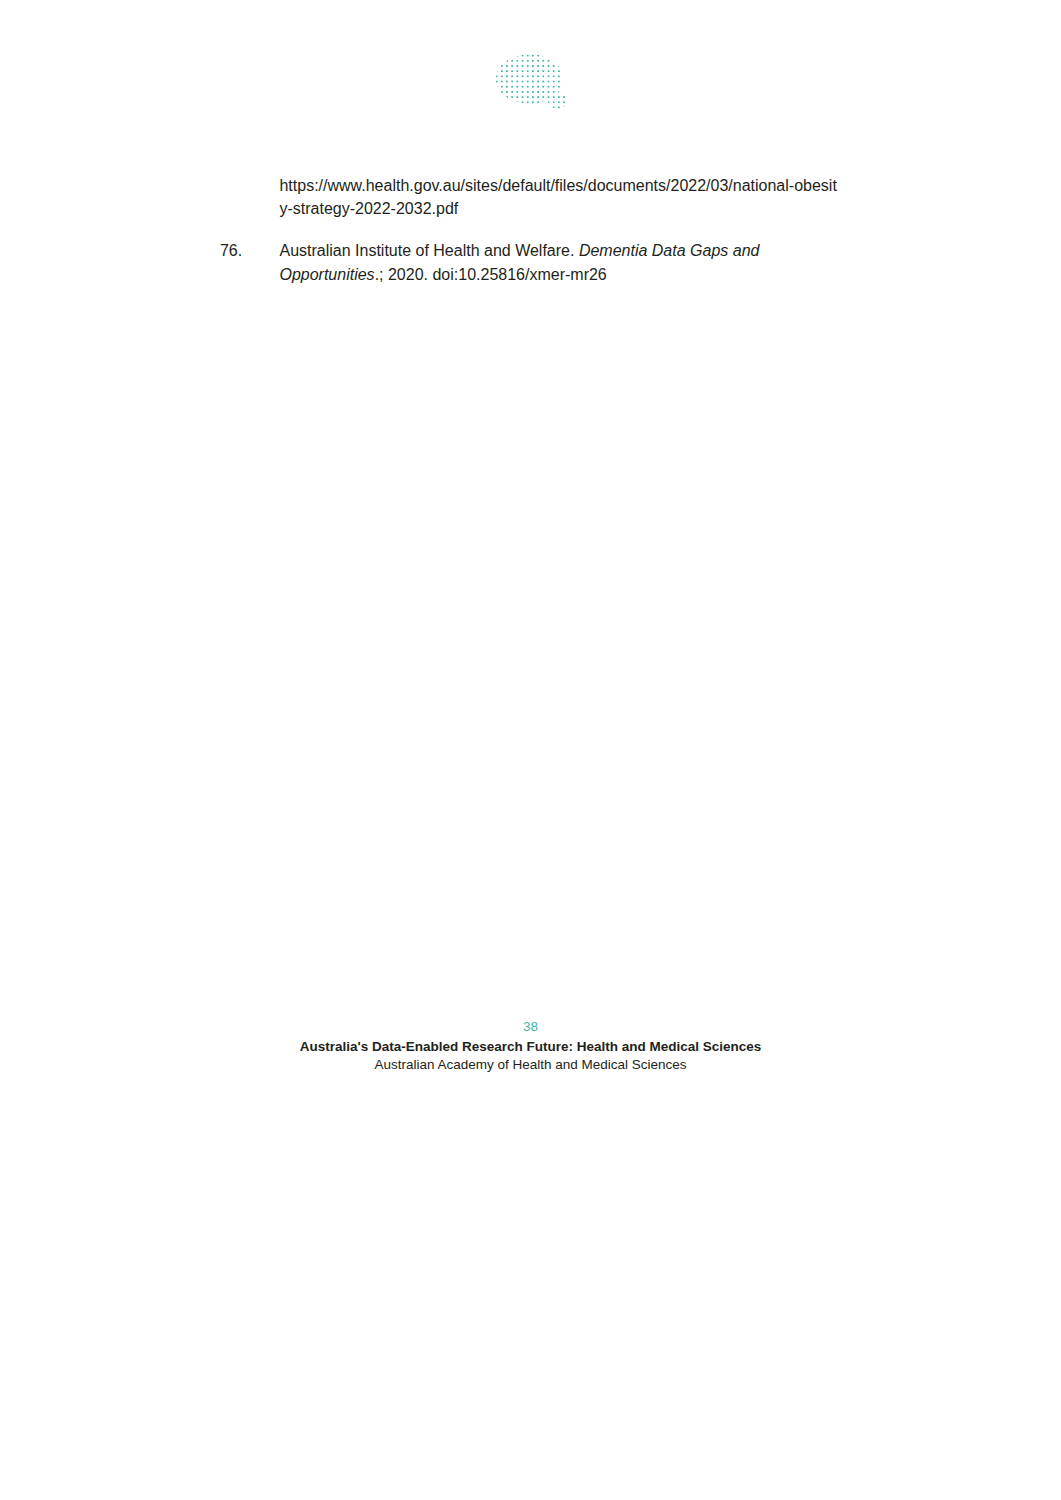https://www.health.gov.au/sites/default/files/documents/2022/03/national-obesity-strategy-2022-2032.pdf
76. Australian Institute of Health and Welfare. Dementia Data Gaps and Opportunities.; 2020. doi:10.25816/xmer-mr26
38
Australia's Data-Enabled Research Future: Health and Medical Sciences
Australian Academy of Health and Medical Sciences